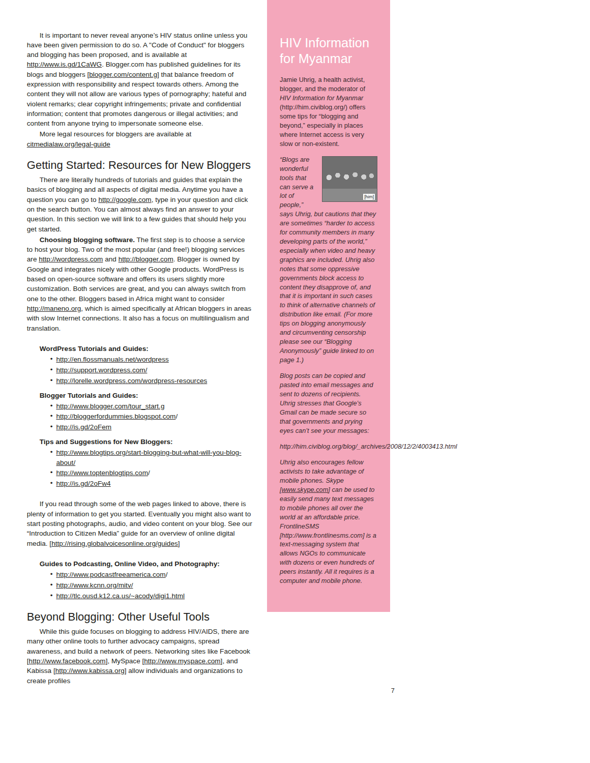It is important to never reveal anyone’s HIV status online unless you have been given permission to do so. A "Code of Conduct" for bloggers and blogging has been proposed, and is available at http://www.is.gd/1CaWG. Blogger.com has published guidelines for its blogs and bloggers [blogger.com/content.g] that balance freedom of expression with responsibility and respect towards others. Among the content they will not allow are various types of pornography; hateful and violent remarks; clear copyright infringements; private and confidential information; content that promotes dangerous or illegal activities; and content from anyone trying to impersonate someone else.
More legal resources for bloggers are available at citmedialaw.org/legal-guide
Getting Started: Resources for New Bloggers
There are literally hundreds of tutorials and guides that explain the basics of blogging and all aspects of digital media. Anytime you have a question you can go to http://google.com, type in your question and click on the search button. You can almost always find an answer to your question. In this section we will link to a few guides that should help you get started.
Choosing blogging software. The first step is to choose a service to host your blog. Two of the most popular (and free!) blogging services are http://wordpress.com and http://blogger.com. Blogger is owned by Google and integrates nicely with other Google products. WordPress is based on open-source software and offers its users slightly more customization. Both services are great, and you can always switch from one to the other. Bloggers based in Africa might want to consider http://maneno.org, which is aimed specifically at African bloggers in areas with slow Internet connections. It also has a focus on multilingualism and translation.
WordPress Tutorials and Guides:
http://en.flossmanuals.net/wordpress
http://support.wordpress.com/
http://lorelle.wordpress.com/wordpress-resources
Blogger Tutorials and Guides:
http://www.blogger.com/tour_start.g
http://bloggerfordummies.blogspot.com/
http://is.gd/2oFem
Tips and Suggestions for New Bloggers:
http://www.blogtips.org/start-blogging-but-what-will-you-blog-about/
http://www.toptenblogtips.com/
http://is.gd/2oFw4
If you read through some of the web pages linked to above, there is plenty of information to get you started. Eventually you might also want to start posting photographs, audio, and video content on your blog. See our “Introduction to Citizen Media” guide for an overview of online digital media. [http://rising.globalvoicesonline.org/guides]
Guides to Podcasting, Online Video, and Photography:
http://www.podcastfreeamerica.com/
http://www.kcnn.org/mitv/
http://tlc.ousd.k12.ca.us/~acody/digi1.html
Beyond Blogging: Other Useful Tools
While this guide focuses on blogging to address HIV/AIDS, there are many other online tools to further advocacy campaigns, spread awareness, and build a network of peers. Networking sites like Facebook [http://www.facebook.com], MySpace [http://www.myspace.com], and Kabissa [http://www.kabissa.org] allow individuals and organizations to create profiles
HIV Information for Myanmar
Jamie Uhrig, a health activist, blogger, and the moderator of HIV Information for Myanmar (http://him.civiblog.org/) offers some tips for “blogging and beyond,” especially in places where Internet access is very slow or non-existent.
[him]
“Blogs are wonderful tools that can serve a lot of people,” says Uhrig, but cautions that they are sometimes “harder to access for community members in many developing parts of the world,” especially when video and heavy graphics are included. Uhrig also notes that some oppressive governments block access to content they disapprove of, and that it is important in such cases to think of alternative channels of distribution like email. (For more tips on blogging anonymously and circumventing censorship please see our “Blogging Anonymously” guide linked to on page 1.)
Blog posts can be copied and pasted into email messages and sent to dozens of recipients. Uhrig stresses that Google’s Gmail can be made secure so that governments and prying eyes can’t see your messages:
http://him.civiblog.org/blog/_archives/2008/12/2/4003413.html
Uhrig also encourages fellow activists to take advantage of mobile phones. Skype [www.skype.com] can be used to easily send many text messages to mobile phones all over the world at an affordable price. FrontlineSMS [http://www.frontlinesms.com] is a text-messaging system that allows NGOs to communicate with dozens or even hundreds of peers instantly. All it requires is a computer and mobile phone.
7